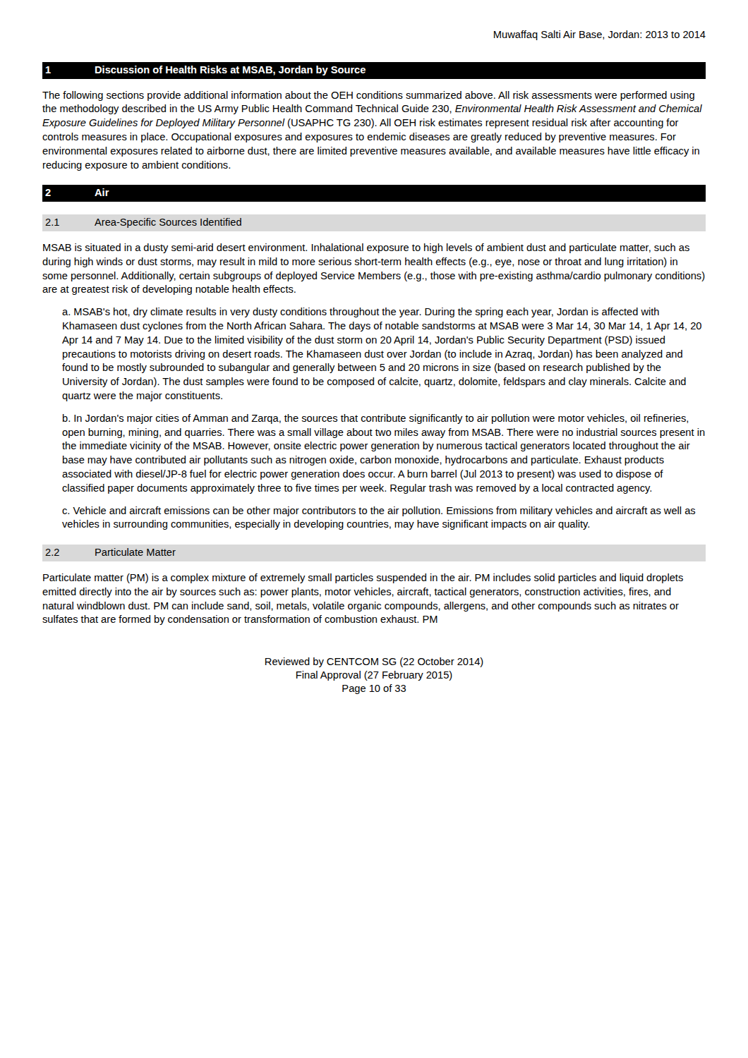Muwaffaq Salti Air Base, Jordan: 2013 to 2014
1 Discussion of Health Risks at MSAB, Jordan by Source
The following sections provide additional information about the OEH conditions summarized above. All risk assessments were performed using the methodology described in the US Army Public Health Command Technical Guide 230, Environmental Health Risk Assessment and Chemical Exposure Guidelines for Deployed Military Personnel (USAPHC TG 230). All OEH risk estimates represent residual risk after accounting for controls measures in place. Occupational exposures and exposures to endemic diseases are greatly reduced by preventive measures. For environmental exposures related to airborne dust, there are limited preventive measures available, and available measures have little efficacy in reducing exposure to ambient conditions.
2 Air
2.1 Area-Specific Sources Identified
MSAB is situated in a dusty semi-arid desert environment. Inhalational exposure to high levels of ambient dust and particulate matter, such as during high winds or dust storms, may result in mild to more serious short-term health effects (e.g., eye, nose or throat and lung irritation) in some personnel. Additionally, certain subgroups of deployed Service Members (e.g., those with pre-existing asthma/cardio pulmonary conditions) are at greatest risk of developing notable health effects.
a. MSAB's hot, dry climate results in very dusty conditions throughout the year. During the spring each year, Jordan is affected with Khamaseen dust cyclones from the North African Sahara. The days of notable sandstorms at MSAB were 3 Mar 14, 30 Mar 14, 1 Apr 14, 20 Apr 14 and 7 May 14. Due to the limited visibility of the dust storm on 20 April 14, Jordan's Public Security Department (PSD) issued precautions to motorists driving on desert roads. The Khamaseen dust over Jordan (to include in Azraq, Jordan) has been analyzed and found to be mostly subrounded to subangular and generally between 5 and 20 microns in size (based on research published by the University of Jordan). The dust samples were found to be composed of calcite, quartz, dolomite, feldspars and clay minerals. Calcite and quartz were the major constituents.
b. In Jordan's major cities of Amman and Zarqa, the sources that contribute significantly to air pollution were motor vehicles, oil refineries, open burning, mining, and quarries. There was a small village about two miles away from MSAB. There were no industrial sources present in the immediate vicinity of the MSAB. However, onsite electric power generation by numerous tactical generators located throughout the air base may have contributed air pollutants such as nitrogen oxide, carbon monoxide, hydrocarbons and particulate. Exhaust products associated with diesel/JP-8 fuel for electric power generation does occur. A burn barrel (Jul 2013 to present) was used to dispose of classified paper documents approximately three to five times per week. Regular trash was removed by a local contracted agency.
c. Vehicle and aircraft emissions can be other major contributors to the air pollution. Emissions from military vehicles and aircraft as well as vehicles in surrounding communities, especially in developing countries, may have significant impacts on air quality.
2.2 Particulate Matter
Particulate matter (PM) is a complex mixture of extremely small particles suspended in the air. PM includes solid particles and liquid droplets emitted directly into the air by sources such as: power plants, motor vehicles, aircraft, tactical generators, construction activities, fires, and natural windblown dust. PM can include sand, soil, metals, volatile organic compounds, allergens, and other compounds such as nitrates or sulfates that are formed by condensation or transformation of combustion exhaust. PM
Reviewed by CENTCOM SG (22 October 2014)
Final Approval (27 February 2015)
Page 10 of 33